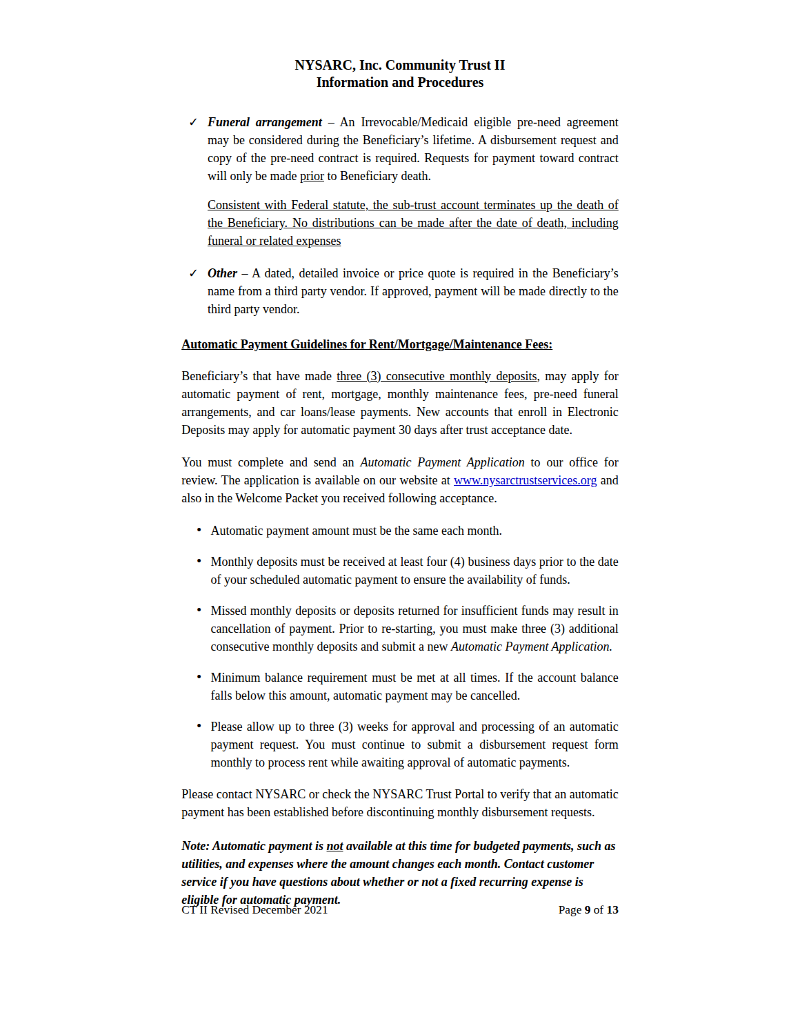NYSARC, Inc. Community Trust II Information and Procedures
Funeral arrangement – An Irrevocable/Medicaid eligible pre-need agreement may be considered during the Beneficiary’s lifetime. A disbursement request and copy of the pre-need contract is required. Requests for payment toward contract will only be made prior to Beneficiary death.
Consistent with Federal statute, the sub-trust account terminates up the death of the Beneficiary. No distributions can be made after the date of death, including funeral or related expenses
Other – A dated, detailed invoice or price quote is required in the Beneficiary’s name from a third party vendor. If approved, payment will be made directly to the third party vendor.
Automatic Payment Guidelines for Rent/Mortgage/Maintenance Fees:
Beneficiary’s that have made three (3) consecutive monthly deposits, may apply for automatic payment of rent, mortgage, monthly maintenance fees, pre-need funeral arrangements, and car loans/lease payments. New accounts that enroll in Electronic Deposits may apply for automatic payment 30 days after trust acceptance date.
You must complete and send an Automatic Payment Application to our office for review. The application is available on our website at www.nysarctrustservices.org and also in the Welcome Packet you received following acceptance.
Automatic payment amount must be the same each month.
Monthly deposits must be received at least four (4) business days prior to the date of your scheduled automatic payment to ensure the availability of funds.
Missed monthly deposits or deposits returned for insufficient funds may result in cancellation of payment. Prior to re-starting, you must make three (3) additional consecutive monthly deposits and submit a new Automatic Payment Application.
Minimum balance requirement must be met at all times. If the account balance falls below this amount, automatic payment may be cancelled.
Please allow up to three (3) weeks for approval and processing of an automatic payment request. You must continue to submit a disbursement request form monthly to process rent while awaiting approval of automatic payments.
Please contact NYSARC or check the NYSARC Trust Portal to verify that an automatic payment has been established before discontinuing monthly disbursement requests.
Note: Automatic payment is not available at this time for budgeted payments, such as utilities, and expenses where the amount changes each month. Contact customer service if you have questions about whether or not a fixed recurring expense is eligible for automatic payment.
CT II Revised December 2021
Page 9 of 13